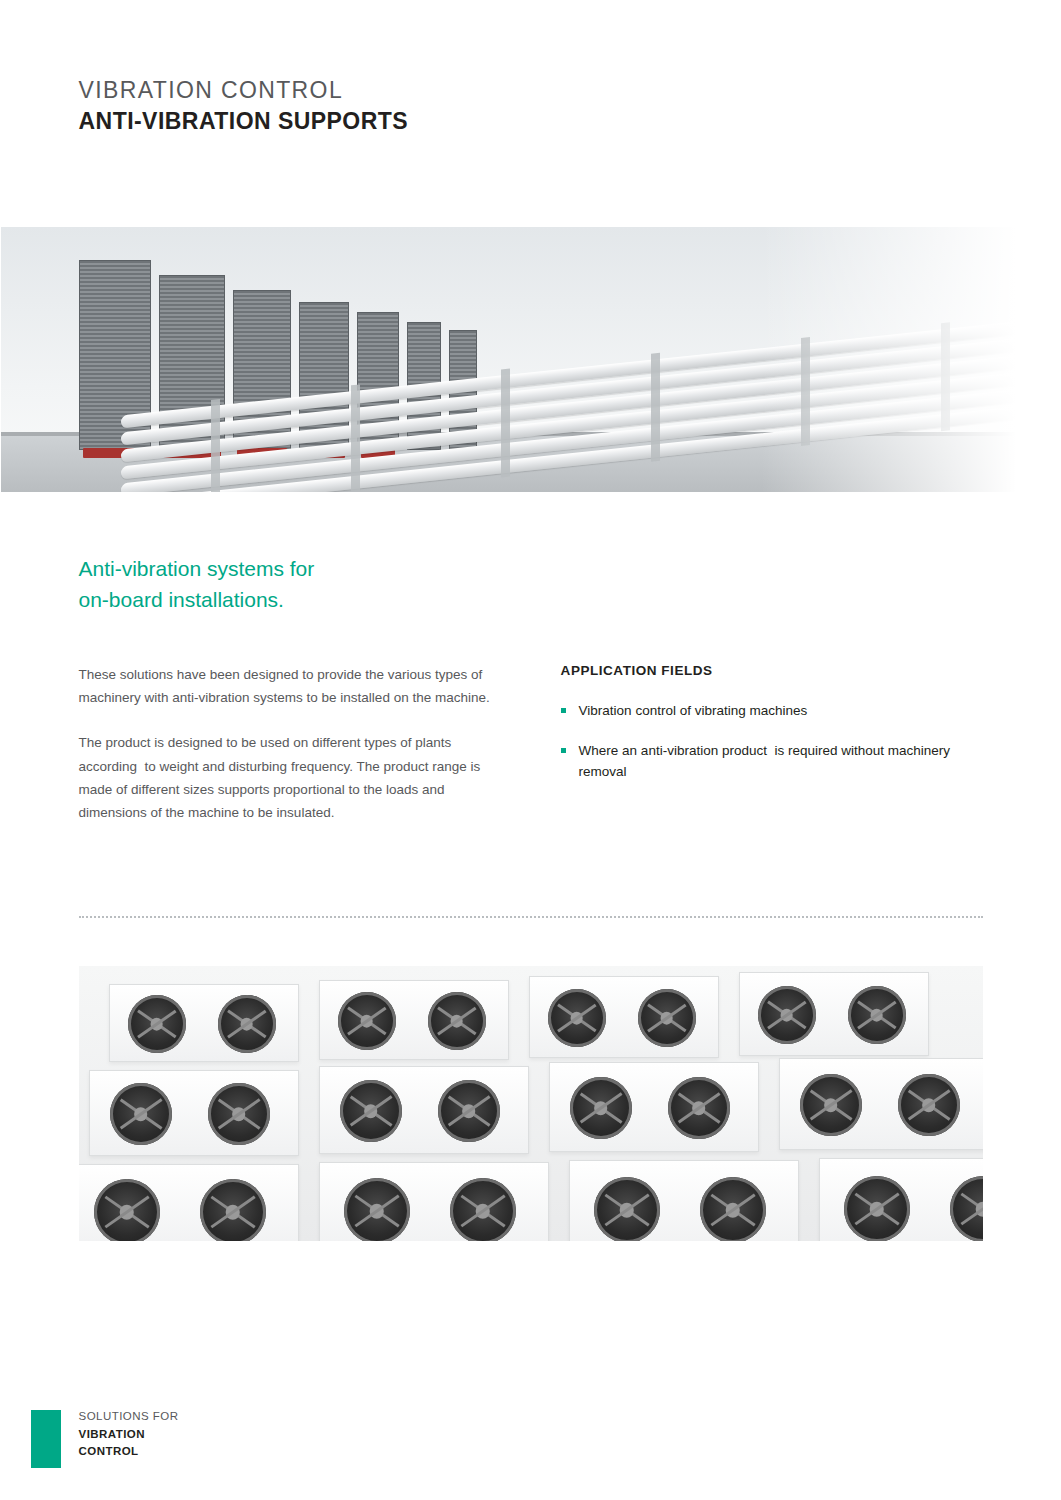Vibration Control Anti-Vibration Supports
Anti-vibration systems for
on-board installations.
These solutions have been designed to provide the various types of machinery with anti-vibration systems to be installed on the machine.
The product is designed to be used on different types of plants according to weight and disturbing frequency. The product range is made of different sizes supports proportional to the loads and dimensions of the machine to be insulated.
Application fields
Vibration control of vibrating machines
Where an anti-vibration product is required without machinery removal
Solutions for
Vibration
Control